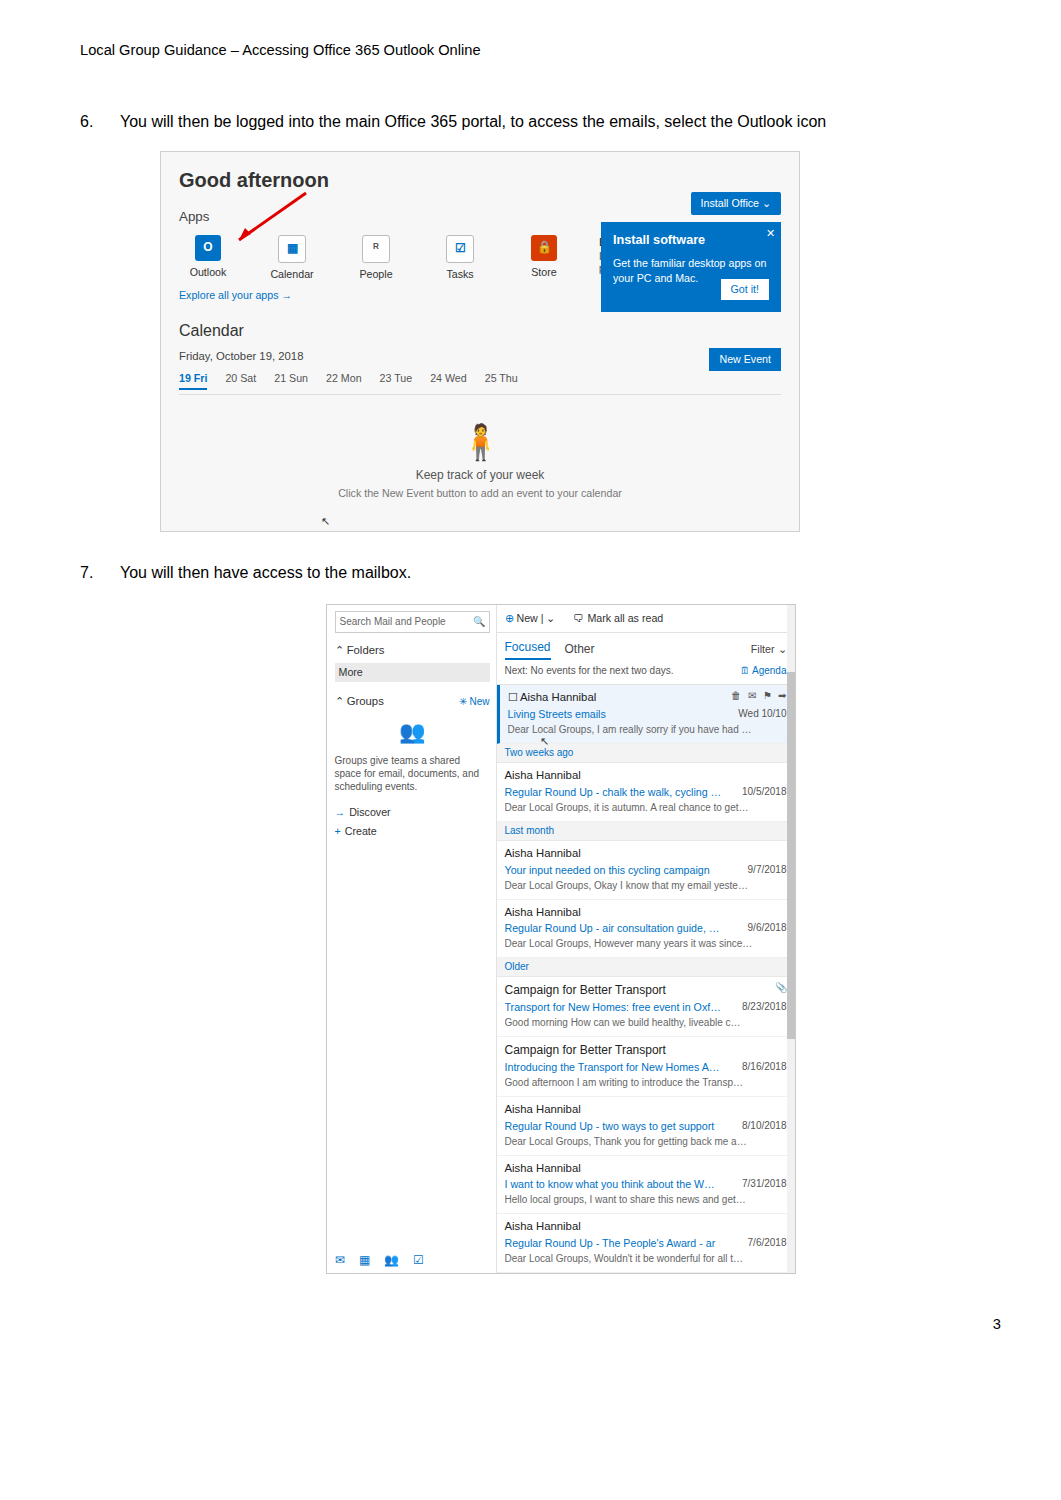Local Group Guidance – Accessing Office 365 Outlook Online
6. You will then be logged into the main Office 365 portal, to access the emails, select the Outlook icon
Good afternoon
Apps
O
Outlook
▦
Calendar
ᴿ
People
☑
Tasks
🔒
Store
Business center
Invoicing, email marketing, online presence, and more. All-in-one.
Explore all your apps →
Calendar
Friday, October 19, 2018
19 Fri 20 Sat 21 Sun 22 Mon 23 Tue 24 Wed 25 Thu
🧍
Keep track of your week
Click the New Event button to add an event to your calendar
Install Office ⌄
✕
Install software
Get the familiar desktop apps on your PC and Mac.
Got it!
New Event
↖
7. You will then have access to the mailbox.
Search Mail and People🔍
⌃ Folders
More
⌃ Groups ✳ New
👥
Groups give teams a shared space for email, documents, and scheduling events.
→Discover
+Create
✉▦👥☑
⊕ New | ⌄ 🗨 Mark all as read
Focused Other Filter ⌄
Next: No events for the next two days. 🗓 Agenda
🗑 ✉ ⚑ ➡
☐ Aisha Hannibal
Living Streets emails Wed 10/10
Dear Local Groups, I am really sorry if you have had …
↖
Two weeks ago
Aisha Hannibal
Regular Round Up - chalk the walk, cycling …10/5/2018
Dear Local Groups, it is autumn. A real chance to get…
Last month
Aisha Hannibal
Your input needed on this cycling campaign 9/7/2018
Dear Local Groups, Okay I know that my email yeste…
Aisha Hannibal
Regular Round Up - air consultation guide, …9/6/2018
Dear Local Groups, However many years it was since…
Older
📎
Campaign for Better Transport
Transport for New Homes: free event in Oxf…8/23/2018
Good morning How can we build healthy, liveable c…
Campaign for Better Transport
Introducing the Transport for New Homes A…8/16/2018
Good afternoon I am writing to introduce the Transp…
Aisha Hannibal
Regular Round Up - two ways to get support 8/10/2018
Dear Local Groups, Thank you for getting back me a…
Aisha Hannibal
I want to know what you think about the W…7/31/2018
Hello local groups, I want to share this news and get…
Aisha Hannibal
Regular Round Up - The People's Award - ar 7/6/2018
Dear Local Groups, Wouldn't it be wonderful for all t…
3